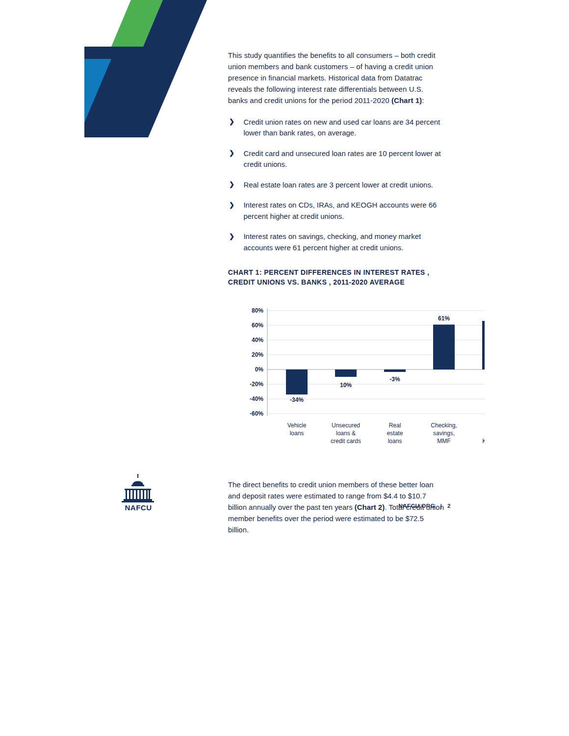This study quantifies the benefits to all consumers – both credit union members and bank customers – of having a credit union presence in financial markets. Historical data from Datatrac reveals the following interest rate differentials between U.S. banks and credit unions for the period 2011-2020 (Chart 1):
Credit union rates on new and used car loans are 34 percent lower than bank rates, on average.
Credit card and unsecured loan rates are 10 percent lower at credit unions.
Real estate loan rates are 3 percent lower at credit unions.
Interest rates on CDs, IRAs, and KEOGH accounts were 66 percent higher at credit unions.
Interest rates on savings, checking, and money market accounts were 61 percent higher at credit unions.
Chart 1: Percent Differences in Interest Rates ,
Credit Unions vs. Banks , 2011-2020 Average
80% 60% 40% 20% 0% -20% -40% -60% -34% 10% -3% 61% 66% Vehicle loans Unsecured loans & credit cards Real estate loans Checking, savings, MMF CDs, IRAs, KEOGH
The direct benefits to credit union members of these better loan and deposit rates were estimated to range from $4.4 to $10.7 billion annually over the past ten years (Chart 2). Total credit union member benefits over the period were estimated to be $72.5 billion.
NAFCU
NAFCU.ORG | 2